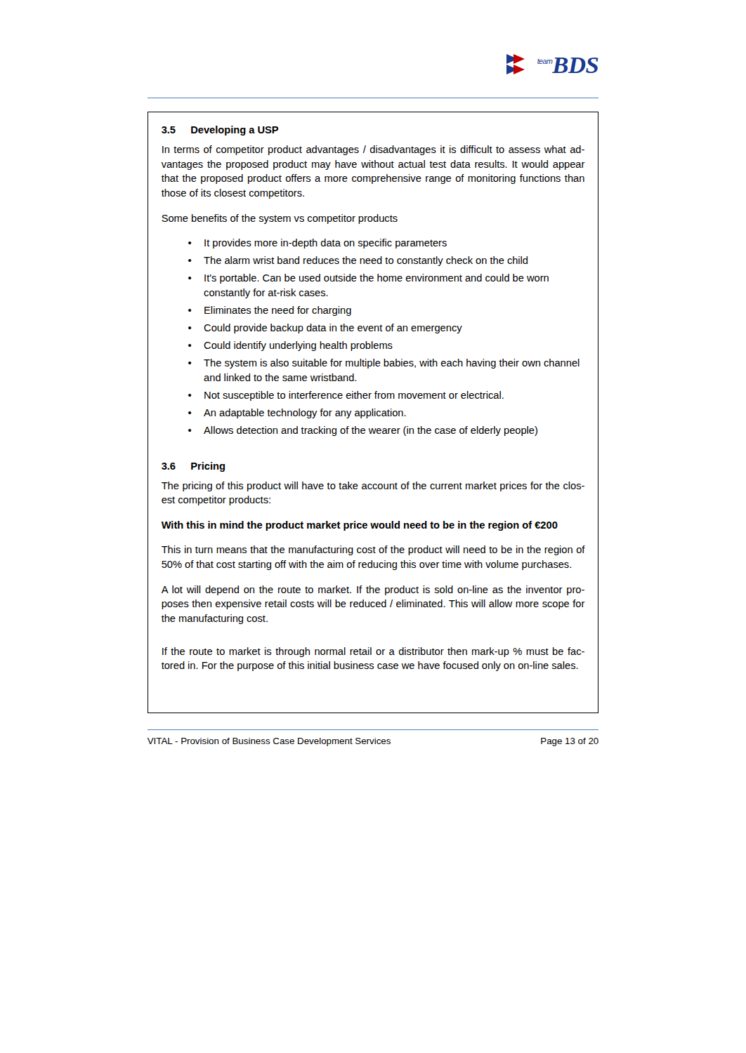team BDS
3.5 Developing a USP
In terms of competitor product advantages / disadvantages it is difficult to assess what advantages the proposed product may have without actual test data results. It would appear that the proposed product offers a more comprehensive range of monitoring functions than those of its closest competitors.
Some benefits of the system vs competitor products
It provides more in-depth data on specific parameters
The alarm wrist band reduces the need to constantly check on the child
It's portable. Can be used outside the home environment and could be worn constantly for at-risk cases.
Eliminates the need for charging
Could provide backup data in the event of an emergency
Could identify underlying health problems
The system is also suitable for multiple babies, with each having their own channel and linked to the same wristband.
Not susceptible to interference either from movement or electrical.
An adaptable technology for any application.
Allows detection and tracking of the wearer (in the case of elderly people)
3.6 Pricing
The pricing of this product will have to take account of the current market prices for the closest competitor products:
With this in mind the product market price would need to be in the region of €200
This in turn means that the manufacturing cost of the product will need to be in the region of 50% of that cost starting off with the aim of reducing this over time with volume purchases.
A lot will depend on the route to market. If the product is sold on-line as the inventor proposes then expensive retail costs will be reduced / eliminated. This will allow more scope for the manufacturing cost.
If the route to market is through normal retail or a distributor then mark-up % must be factored in. For the purpose of this initial business case we have focused only on on-line sales.
VITAL - Provision of Business Case Development Services Page 13 of 20